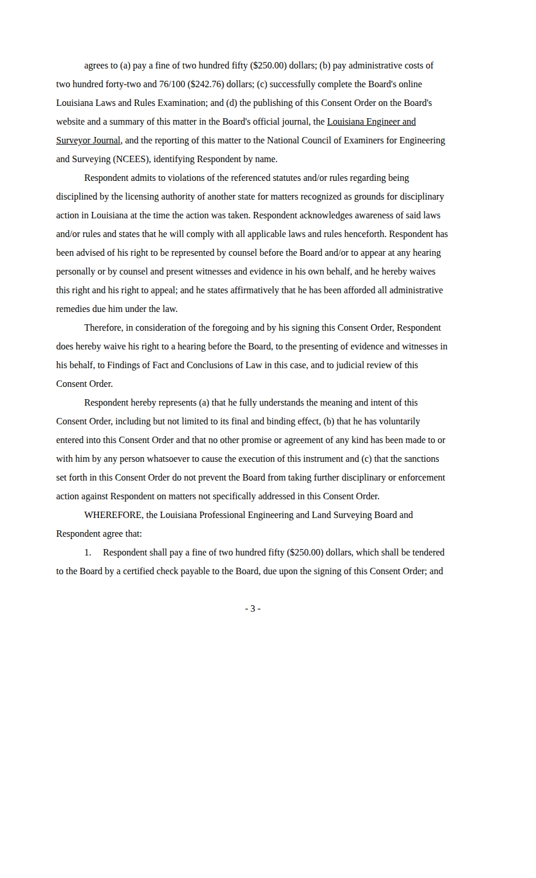agrees to (a) pay a fine of two hundred fifty ($250.00) dollars; (b) pay administrative costs of two hundred forty-two and 76/100 ($242.76) dollars; (c) successfully complete the Board's online Louisiana Laws and Rules Examination; and (d) the publishing of this Consent Order on the Board's website and a summary of this matter in the Board's official journal, the Louisiana Engineer and Surveyor Journal, and the reporting of this matter to the National Council of Examiners for Engineering and Surveying (NCEES), identifying Respondent by name.
Respondent admits to violations of the referenced statutes and/or rules regarding being disciplined by the licensing authority of another state for matters recognized as grounds for disciplinary action in Louisiana at the time the action was taken. Respondent acknowledges awareness of said laws and/or rules and states that he will comply with all applicable laws and rules henceforth. Respondent has been advised of his right to be represented by counsel before the Board and/or to appear at any hearing personally or by counsel and present witnesses and evidence in his own behalf, and he hereby waives this right and his right to appeal; and he states affirmatively that he has been afforded all administrative remedies due him under the law.
Therefore, in consideration of the foregoing and by his signing this Consent Order, Respondent does hereby waive his right to a hearing before the Board, to the presenting of evidence and witnesses in his behalf, to Findings of Fact and Conclusions of Law in this case, and to judicial review of this Consent Order.
Respondent hereby represents (a) that he fully understands the meaning and intent of this Consent Order, including but not limited to its final and binding effect, (b) that he has voluntarily entered into this Consent Order and that no other promise or agreement of any kind has been made to or with him by any person whatsoever to cause the execution of this instrument and (c) that the sanctions set forth in this Consent Order do not prevent the Board from taking further disciplinary or enforcement action against Respondent on matters not specifically addressed in this Consent Order.
WHEREFORE, the Louisiana Professional Engineering and Land Surveying Board and Respondent agree that:
1. Respondent shall pay a fine of two hundred fifty ($250.00) dollars, which shall be tendered to the Board by a certified check payable to the Board, due upon the signing of this Consent Order; and
- 3 -